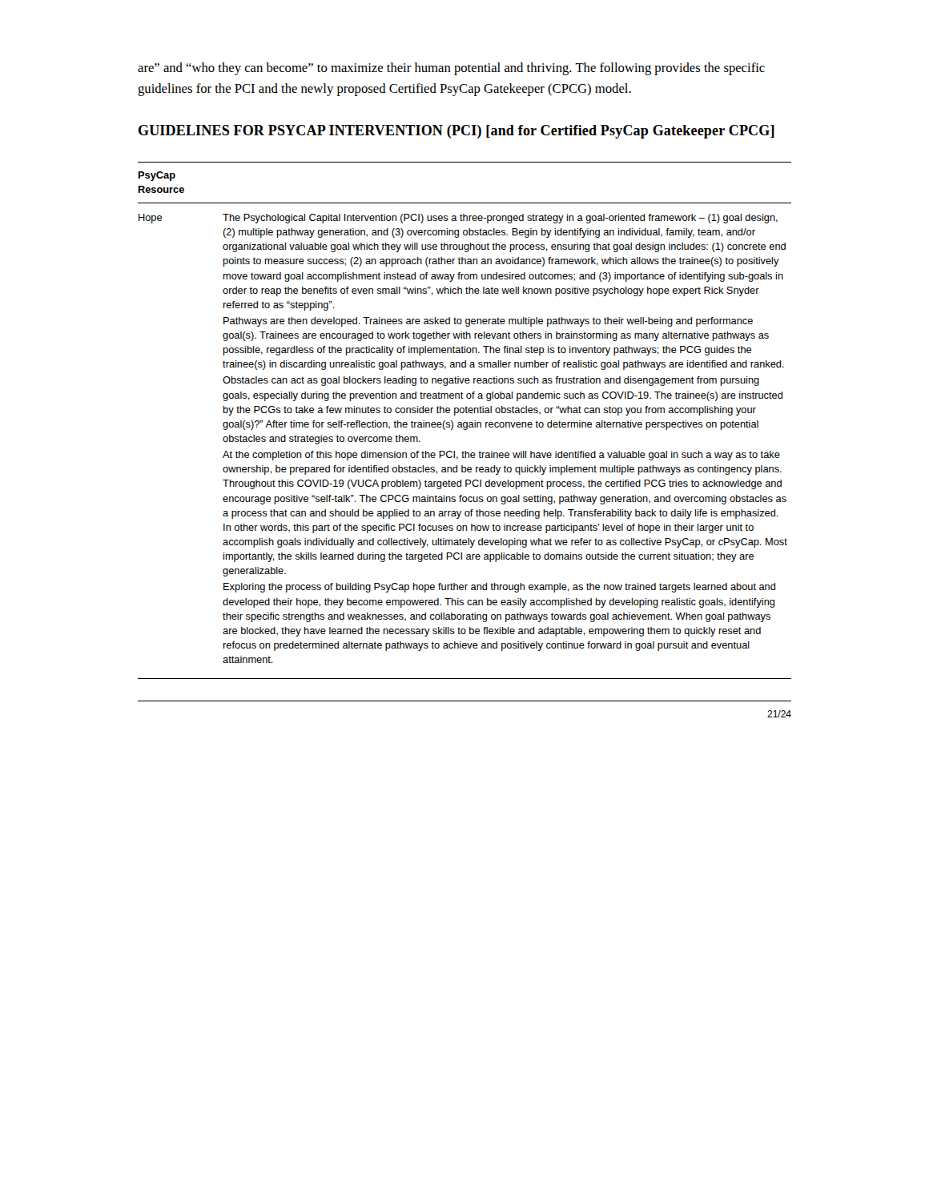are” and “who they can become” to maximize their human potential and thriving. The following provides the specific guidelines for the PCI and the newly proposed Certified PsyCap Gatekeeper (CPCG) model.
GUIDELINES FOR PSYCAP INTERVENTION (PCI) [and for Certified PsyCap Gatekeeper CPCG]
| PsyCap Resource | |
| --- | --- |
| Hope | The Psychological Capital Intervention (PCI) uses a three-pronged strategy in a goal-oriented framework – (1) goal design, (2) multiple pathway generation, and (3) overcoming obstacles. Begin by identifying an individual, family, team, and/or organizational valuable goal which they will use throughout the process, ensuring that goal design includes: (1) concrete end points to measure success; (2) an approach (rather than an avoidance) framework, which allows the trainee(s) to positively move toward goal accomplishment instead of away from undesired outcomes; and (3) importance of identifying sub-goals in order to reap the benefits of even small “wins”, which the late well known positive psychology hope expert Rick Snyder referred to as “stepping”. Pathways are then developed. Trainees are asked to generate multiple pathways to their well-being and performance goal(s). Trainees are encouraged to work together with relevant others in brainstorming as many alternative pathways as possible, regardless of the practicality of implementation. The final step is to inventory pathways; the PCG guides the trainee(s) in discarding unrealistic goal pathways, and a smaller number of realistic goal pathways are identified and ranked. Obstacles can act as goal blockers leading to negative reactions such as frustration and disengagement from pursuing goals, especially during the prevention and treatment of a global pandemic such as COVID-19. The trainee(s) are instructed by the PCGs to take a few minutes to consider the potential obstacles, or “what can stop you from accomplishing your goal(s)?” After time for self-reflection, the trainee(s) again reconvene to determine alternative perspectives on potential obstacles and strategies to overcome them. At the completion of this hope dimension of the PCI, the trainee will have identified a valuable goal in such a way as to take ownership, be prepared for identified obstacles, and be ready to quickly implement multiple pathways as contingency plans. Throughout this COVID-19 (VUCA problem) targeted PCI development process, the certified PCG tries to acknowledge and encourage positive “self-talk”. The CPCG maintains focus on goal setting, pathway generation, and overcoming obstacles as a process that can and should be applied to an array of those needing help. Transferability back to daily life is emphasized. In other words, this part of the specific PCI focuses on how to increase participants’ level of hope in their larger unit to accomplish goals individually and collectively, ultimately developing what we refer to as collective PsyCap, or c PsyCap. Most importantly, the skills learned during the targeted PCI are applicable to domains outside the current situation; they are generalizable. Exploring the process of building PsyCap hope further and through example, as the now trained targets learned about and developed their hope, they become empowered. This can be easily accomplished by developing realistic goals, identifying their specific strengths and weaknesses, and collaborating on pathways towards goal achievement. When goal pathways are blocked, they have learned the necessary skills to be flexible and adaptable, empowering them to quickly reset and refocus on predetermined alternate pathways to achieve and positively continue forward in goal pursuit and eventual attainment. |
21/24